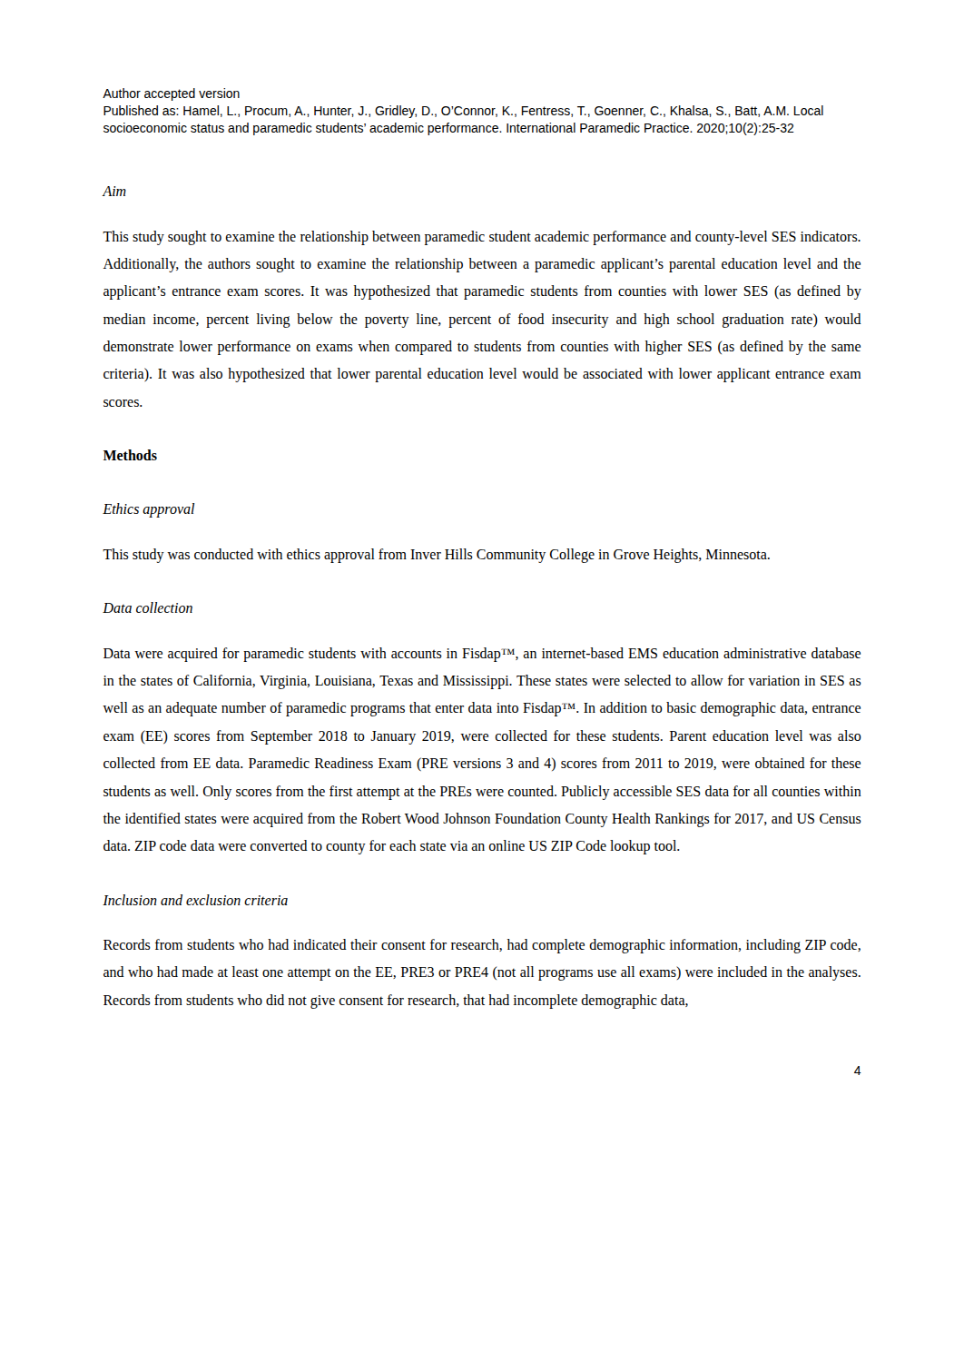Author accepted version
Published as: Hamel, L., Procum, A., Hunter, J., Gridley, D., O’Connor, K., Fentress, T., Goenner, C., Khalsa, S., Batt, A.M. Local socioeconomic status and paramedic students’ academic performance. International Paramedic Practice. 2020;10(2):25-32
Aim
This study sought to examine the relationship between paramedic student academic performance and county-level SES indicators. Additionally, the authors sought to examine the relationship between a paramedic applicant’s parental education level and the applicant’s entrance exam scores. It was hypothesized that paramedic students from counties with lower SES (as defined by median income, percent living below the poverty line, percent of food insecurity and high school graduation rate) would demonstrate lower performance on exams when compared to students from counties with higher SES (as defined by the same criteria). It was also hypothesized that lower parental education level would be associated with lower applicant entrance exam scores.
Methods
Ethics approval
This study was conducted with ethics approval from Inver Hills Community College in Grove Heights, Minnesota.
Data collection
Data were acquired for paramedic students with accounts in Fisdap™, an internet-based EMS education administrative database in the states of California, Virginia, Louisiana, Texas and Mississippi. These states were selected to allow for variation in SES as well as an adequate number of paramedic programs that enter data into Fisdap™. In addition to basic demographic data, entrance exam (EE) scores from September 2018 to January 2019, were collected for these students. Parent education level was also collected from EE data. Paramedic Readiness Exam (PRE versions 3 and 4) scores from 2011 to 2019, were obtained for these students as well. Only scores from the first attempt at the PREs were counted. Publicly accessible SES data for all counties within the identified states were acquired from the Robert Wood Johnson Foundation County Health Rankings for 2017, and US Census data. ZIP code data were converted to county for each state via an online US ZIP Code lookup tool.
Inclusion and exclusion criteria
Records from students who had indicated their consent for research, had complete demographic information, including ZIP code, and who had made at least one attempt on the EE, PRE3 or PRE4 (not all programs use all exams) were included in the analyses. Records from students who did not give consent for research, that had incomplete demographic data,
4